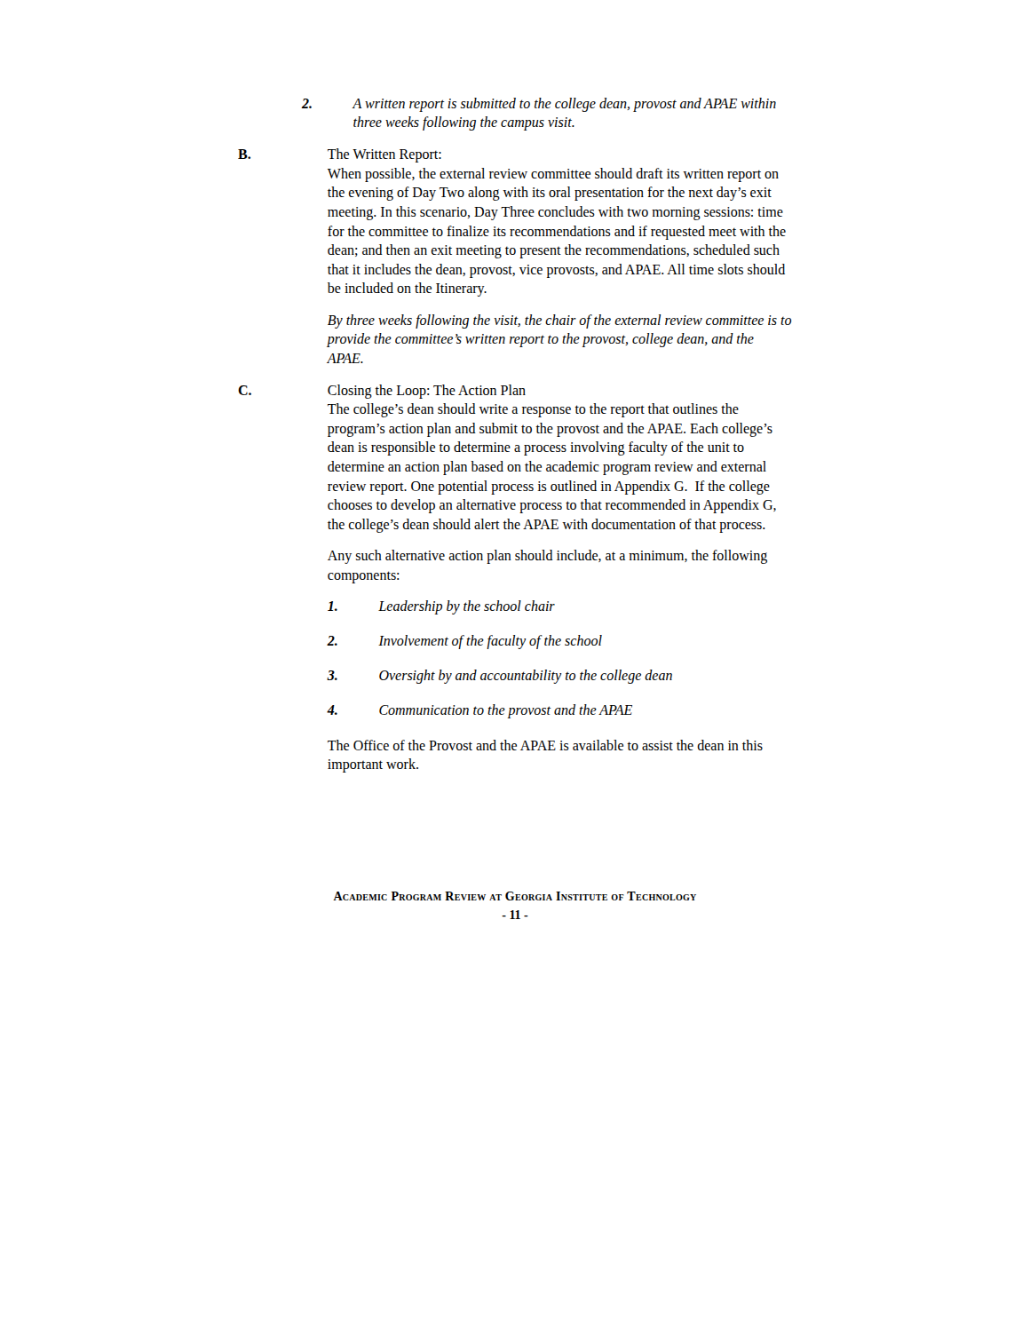2.
A written report is submitted to the college dean, provost and APAE within three weeks following the campus visit.
B.
The Written Report:
When possible, the external review committee should draft its written report on the evening of Day Two along with its oral presentation for the next day’s exit meeting. In this scenario, Day Three concludes with two morning sessions: time for the committee to finalize its recommendations and if requested meet with the dean; and then an exit meeting to present the recommendations, scheduled such that it includes the dean, provost, vice provosts, and APAE. All time slots should be included on the Itinerary.
By three weeks following the visit, the chair of the external review committee is to provide the committee’s written report to the provost, college dean, and the APAE.
C.
Closing the Loop: The Action Plan
The college’s dean should write a response to the report that outlines the program’s action plan and submit to the provost and the APAE. Each college’s dean is responsible to determine a process involving faculty of the unit to determine an action plan based on the academic program review and external review report. One potential process is outlined in Appendix G. If the college chooses to develop an alternative process to that recommended in Appendix G, the college’s dean should alert the APAE with documentation of that process.
Any such alternative action plan should include, at a minimum, the following components:
1. Leadership by the school chair
2. Involvement of the faculty of the school
3. Oversight by and accountability to the college dean
4. Communication to the provost and the APAE
The Office of the Provost and the APAE is available to assist the dean in this important work.
Academic Program Review at Georgia Institute of Technology
- 11 -